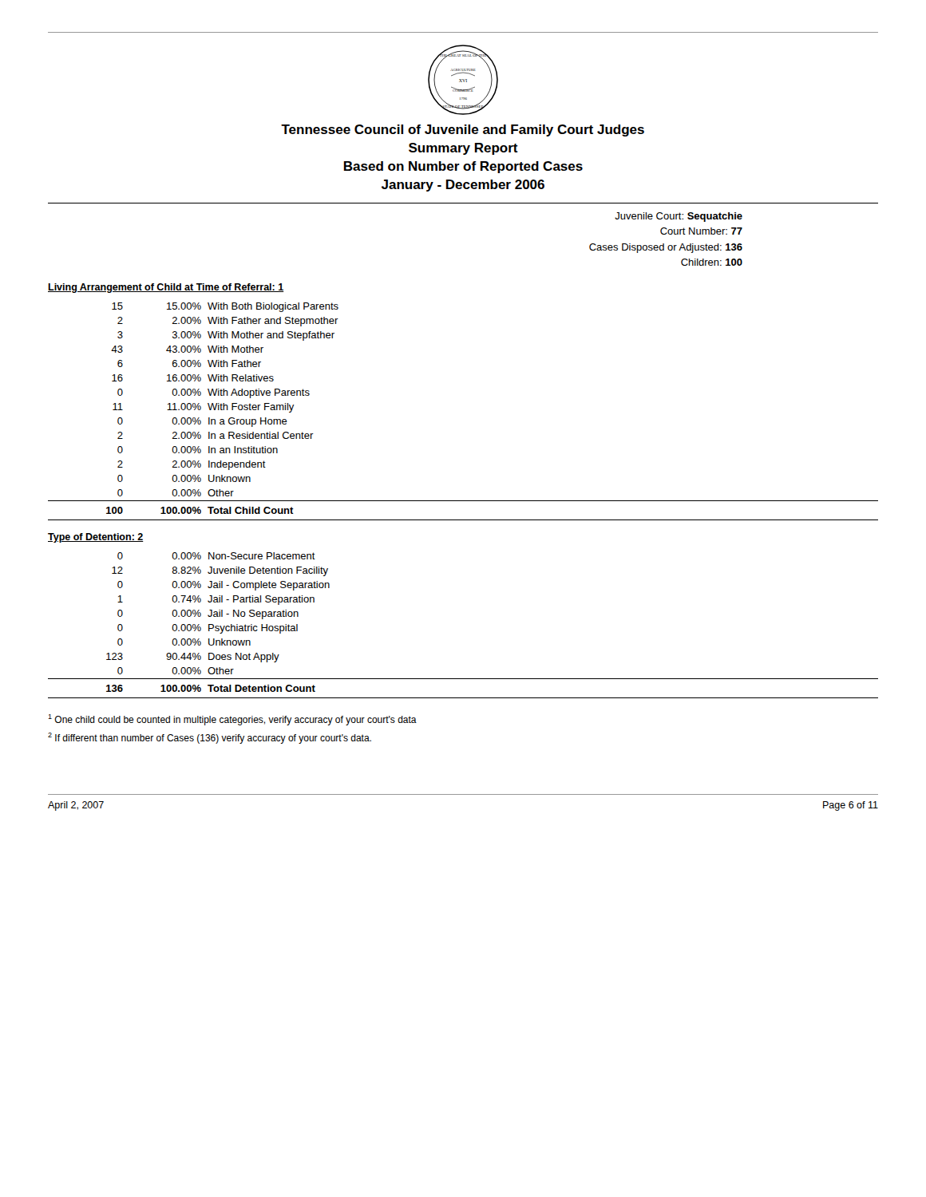THE GREAT SEAL OF THE STATE OF TENNESSEE AGRICULTURE COMMERCE XVI 1796
Tennessee Council of Juvenile and Family Court Judges
Summary Report
Based on Number of Reported Cases
January - December 2006
Juvenile Court: Sequatchie
Court Number: 77
Cases Disposed or Adjusted: 136
Children: 100
Living Arrangement of Child at Time of Referral: 1
| 15 | 15.00% | With Both Biological Parents |
| 2 | 2.00% | With Father and Stepmother |
| 3 | 3.00% | With Mother and Stepfather |
| 43 | 43.00% | With Mother |
| 6 | 6.00% | With Father |
| 16 | 16.00% | With Relatives |
| 0 | 0.00% | With Adoptive Parents |
| 11 | 11.00% | With Foster Family |
| 0 | 0.00% | In a Group Home |
| 2 | 2.00% | In a Residential Center |
| 0 | 0.00% | In an Institution |
| 2 | 2.00% | Independent |
| 0 | 0.00% | Unknown |
| 0 | 0.00% | Other |
| 100 | 100.00% | Total Child Count |
Type of Detention: 2
| 0 | 0.00% | Non-Secure Placement |
| 12 | 8.82% | Juvenile Detention Facility |
| 0 | 0.00% | Jail - Complete Separation |
| 1 | 0.74% | Jail - Partial Separation |
| 0 | 0.00% | Jail - No Separation |
| 0 | 0.00% | Psychiatric Hospital |
| 0 | 0.00% | Unknown |
| 123 | 90.44% | Does Not Apply |
| 0 | 0.00% | Other |
| 136 | 100.00% | Total Detention Count |
1 One child could be counted in multiple categories, verify accuracy of your court's data
2 If different than number of Cases (136) verify accuracy of your court's data.
April 2, 2007
Page 6 of 11